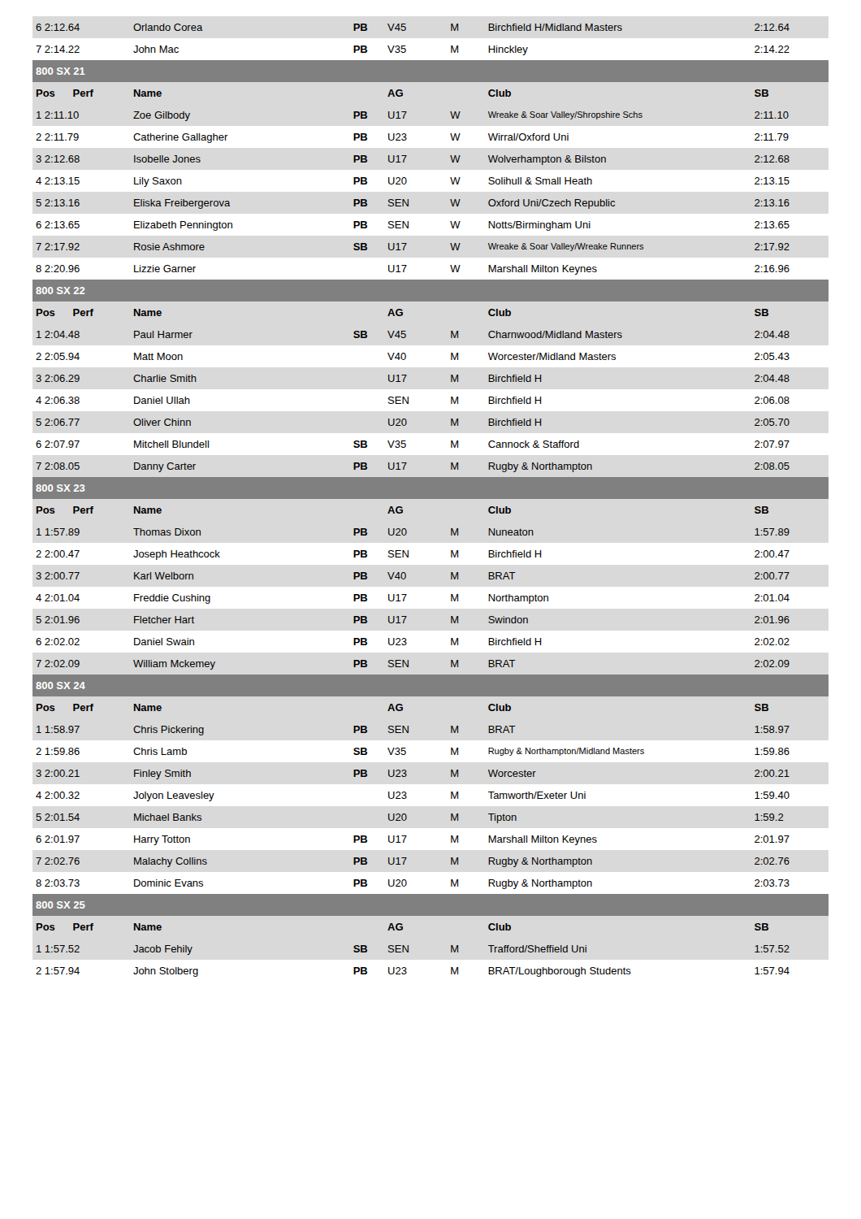| 6 2:12.64 | Orlando Corea | PB | V45 | M | Birchfield H/Midland Masters | 2:12.64 |
| 7 2:14.22 | John Mac | PB | V35 | M | Hinckley | 2:14.22 |
| 800 SX 21 |
| Pos Perf | Name | | AG | | Club | SB |
| 1 2:11.10 | Zoe Gilbody | PB | U17 | W | Wreake & Soar Valley/Shropshire Schs | 2:11.10 |
| 2 2:11.79 | Catherine Gallagher | PB | U23 | W | Wirral/Oxford Uni | 2:11.79 |
| 3 2:12.68 | Isobelle Jones | PB | U17 | W | Wolverhampton & Bilston | 2:12.68 |
| 4 2:13.15 | Lily Saxon | PB | U20 | W | Solihull & Small Heath | 2:13.15 |
| 5 2:13.16 | Eliska Freibergerova | PB | SEN | W | Oxford Uni/Czech Republic | 2:13.16 |
| 6 2:13.65 | Elizabeth Pennington | PB | SEN | W | Notts/Birmingham Uni | 2:13.65 |
| 7 2:17.92 | Rosie Ashmore | SB | U17 | W | Wreake & Soar Valley/Wreake Runners | 2:17.92 |
| 8 2:20.96 | Lizzie Garner | | U17 | W | Marshall Milton Keynes | 2:16.96 |
| 800 SX 22 |
| Pos Perf | Name | | AG | | Club | SB |
| 1 2:04.48 | Paul Harmer | SB | V45 | M | Charnwood/Midland Masters | 2:04.48 |
| 2 2:05.94 | Matt Moon | | V40 | M | Worcester/Midland Masters | 2:05.43 |
| 3 2:06.29 | Charlie Smith | | U17 | M | Birchfield H | 2:04.48 |
| 4 2:06.38 | Daniel Ullah | | SEN | M | Birchfield H | 2:06.08 |
| 5 2:06.77 | Oliver Chinn | | U20 | M | Birchfield H | 2:05.70 |
| 6 2:07.97 | Mitchell Blundell | SB | V35 | M | Cannock & Stafford | 2:07.97 |
| 7 2:08.05 | Danny Carter | PB | U17 | M | Rugby & Northampton | 2:08.05 |
| 800 SX 23 |
| Pos Perf | Name | | AG | | Club | SB |
| 1 1:57.89 | Thomas Dixon | PB | U20 | M | Nuneaton | 1:57.89 |
| 2 2:00.47 | Joseph Heathcock | PB | SEN | M | Birchfield H | 2:00.47 |
| 3 2:00.77 | Karl Welborn | PB | V40 | M | BRAT | 2:00.77 |
| 4 2:01.04 | Freddie Cushing | PB | U17 | M | Northampton | 2:01.04 |
| 5 2:01.96 | Fletcher Hart | PB | U17 | M | Swindon | 2:01.96 |
| 6 2:02.02 | Daniel Swain | PB | U23 | M | Birchfield H | 2:02.02 |
| 7 2:02.09 | William Mckemey | PB | SEN | M | BRAT | 2:02.09 |
| 800 SX 24 |
| Pos Perf | Name | | AG | | Club | SB |
| 1 1:58.97 | Chris Pickering | PB | SEN | M | BRAT | 1:58.97 |
| 2 1:59.86 | Chris Lamb | SB | V35 | M | Rugby & Northampton/Midland Masters | 1:59.86 |
| 3 2:00.21 | Finley Smith | PB | U23 | M | Worcester | 2:00.21 |
| 4 2:00.32 | Jolyon Leavesley | | U23 | M | Tamworth/Exeter Uni | 1:59.40 |
| 5 2:01.54 | Michael Banks | | U20 | M | Tipton | 1:59.2 |
| 6 2:01.97 | Harry Totton | PB | U17 | M | Marshall Milton Keynes | 2:01.97 |
| 7 2:02.76 | Malachy Collins | PB | U17 | M | Rugby & Northampton | 2:02.76 |
| 8 2:03.73 | Dominic Evans | PB | U20 | M | Rugby & Northampton | 2:03.73 |
| 800 SX 25 |
| Pos Perf | Name | | AG | | Club | SB |
| 1 1:57.52 | Jacob Fehily | SB | SEN | M | Trafford/Sheffield Uni | 1:57.52 |
| 2 1:57.94 | John Stolberg | PB | U23 | M | BRAT/Loughborough Students | 1:57.94 |